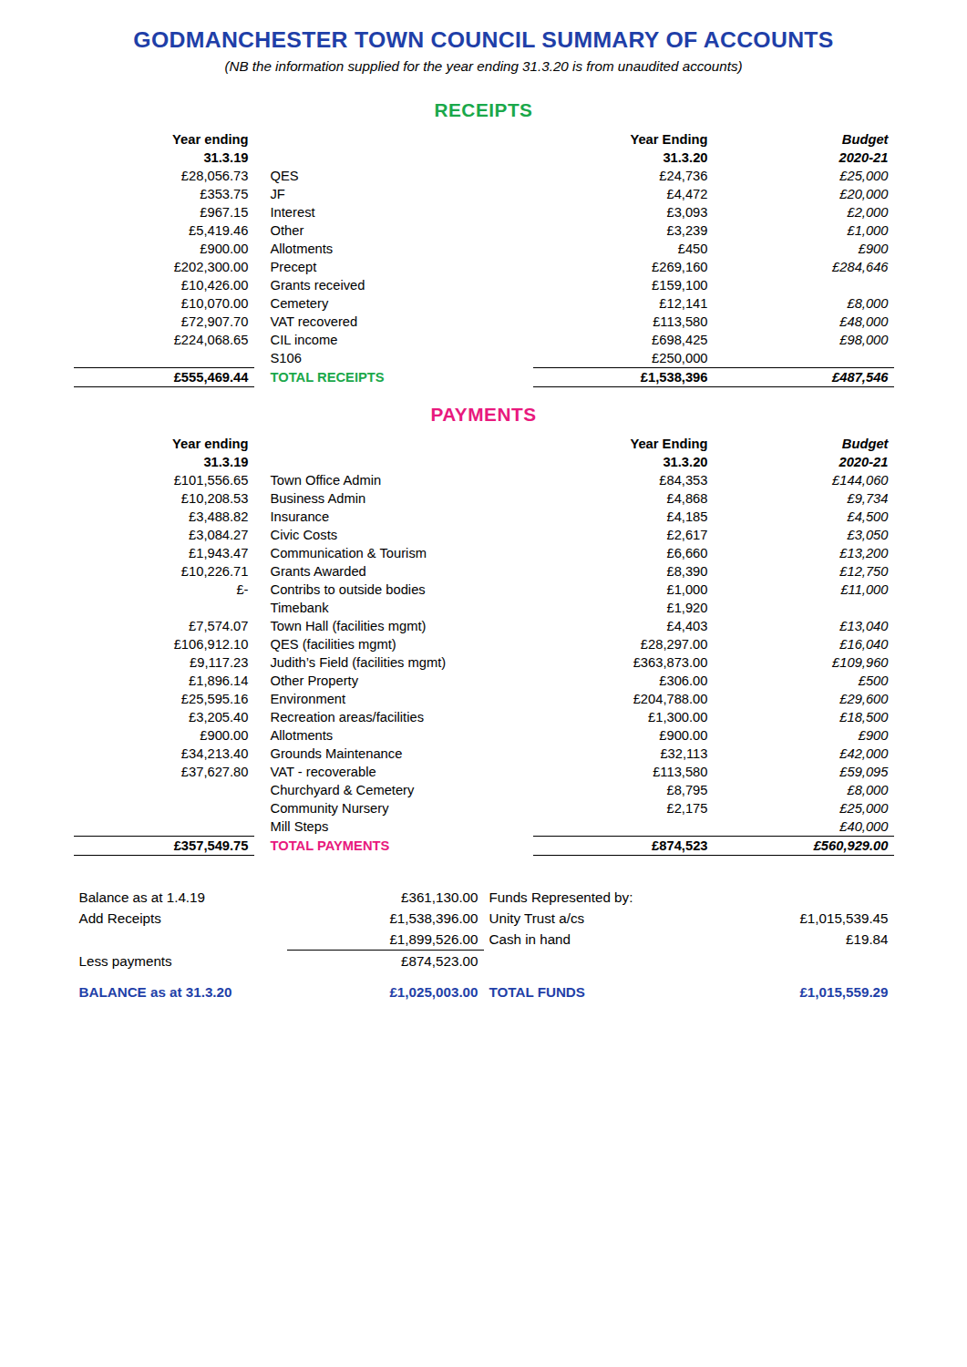GODMANCHESTER TOWN COUNCIL SUMMARY OF ACCOUNTS
(NB the information supplied for the year ending 31.3.20 is from unaudited accounts)
RECEIPTS
| Year ending | | Year Ending | Budget |
| 31.3.19 | | 31.3.20 | 2020-21 |
| £28,056.73 | QES | £24,736 | £25,000 |
| £353.75 | JF | £4,472 | £20,000 |
| £967.15 | Interest | £3,093 | £2,000 |
| £5,419.46 | Other | £3,239 | £1,000 |
| £900.00 | Allotments | £450 | £900 |
| £202,300.00 | Precept | £269,160 | £284,646 |
| £10,426.00 | Grants received | £159,100 | |
| £10,070.00 | Cemetery | £12,141 | £8,000 |
| £72,907.70 | VAT recovered | £113,580 | £48,000 |
| £224,068.65 | CIL income | £698,425 | £98,000 |
| | S106 | £250,000 | |
| £555,469.44 | TOTAL RECEIPTS | £1,538,396 | £487,546 |
PAYMENTS
| Year ending | | Year Ending | Budget |
| 31.3.19 | | 31.3.20 | 2020-21 |
| £101,556.65 | Town Office Admin | £84,353 | £144,060 |
| £10,208.53 | Business Admin | £4,868 | £9,734 |
| £3,488.82 | Insurance | £4,185 | £4,500 |
| £3,084.27 | Civic Costs | £2,617 | £3,050 |
| £1,943.47 | Communication & Tourism | £6,660 | £13,200 |
| £10,226.71 | Grants Awarded | £8,390 | £12,750 |
| £- | Contribs to outside bodies | £1,000 | £11,000 |
| | Timebank | £1,920 | |
| £7,574.07 | Town Hall (facilities mgmt) | £4,403 | £13,040 |
| £106,912.10 | QES (facilities mgmt) | £28,297.00 | £16,040 |
| £9,117.23 | Judith’s Field (facilities mgmt) | £363,873.00 | £109,960 |
| £1,896.14 | Other Property | £306.00 | £500 |
| £25,595.16 | Environment | £204,788.00 | £29,600 |
| £3,205.40 | Recreation areas/facilities | £1,300.00 | £18,500 |
| £900.00 | Allotments | £900.00 | £900 |
| £34,213.40 | Grounds Maintenance | £32,113 | £42,000 |
| £37,627.80 | VAT - recoverable | £113,580 | £59,095 |
| | Churchyard & Cemetery | £8,795 | £8,000 |
| | Community Nursery | £2,175 | £25,000 |
| | Mill Steps | | £40,000 |
| £357,549.75 | TOTAL PAYMENTS | £874,523 | £560,929.00 |
| Balance as at 1.4.19 | £361,130.00 | Funds Represented by: | |
| Add Receipts | £1,538,396.00 | Unity Trust a/cs | £1,015,539.45 |
| | £1,899,526.00 | Cash in hand | £19.84 |
| Less payments | £874,523.00 | | |
| BALANCE as at 31.3.20 | £1,025,003.00 | TOTAL FUNDS | £1,015,559.29 |